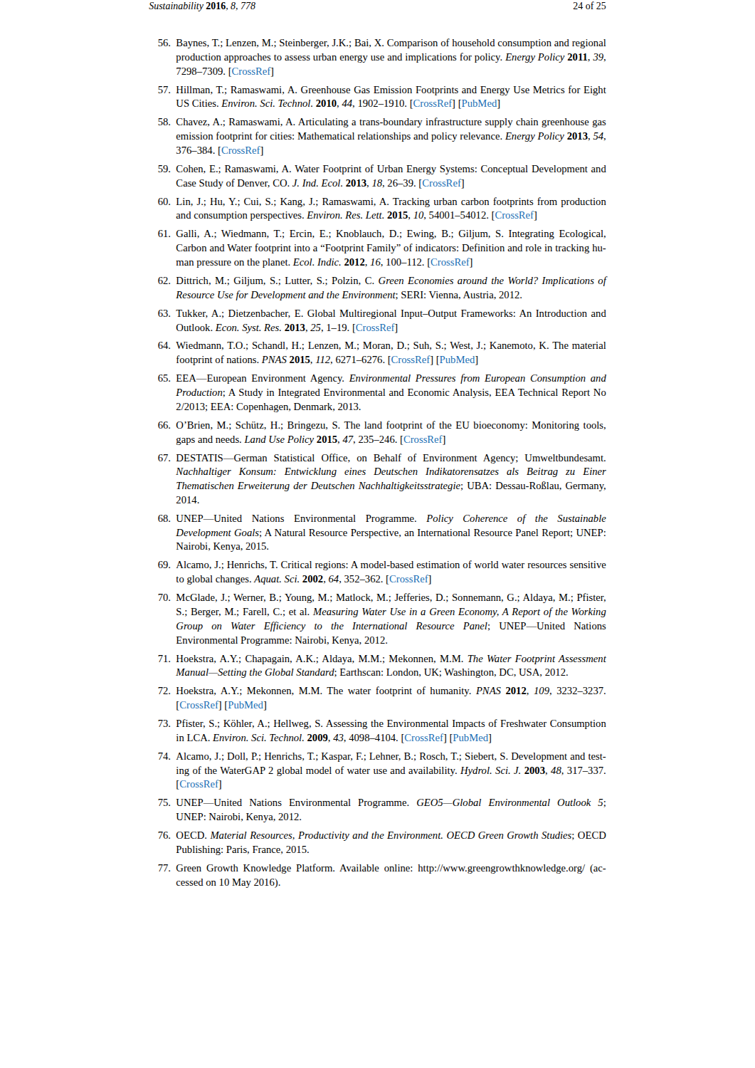Sustainability 2016, 8, 778
24 of 25
56. Baynes, T.; Lenzen, M.; Steinberger, J.K.; Bai, X. Comparison of household consumption and regional production approaches to assess urban energy use and implications for policy. Energy Policy 2011, 39, 7298–7309. [CrossRef]
57. Hillman, T.; Ramaswami, A. Greenhouse Gas Emission Footprints and Energy Use Metrics for Eight US Cities. Environ. Sci. Technol. 2010, 44, 1902–1910. [CrossRef] [PubMed]
58. Chavez, A.; Ramaswami, A. Articulating a trans-boundary infrastructure supply chain greenhouse gas emission footprint for cities: Mathematical relationships and policy relevance. Energy Policy 2013, 54, 376–384. [CrossRef]
59. Cohen, E.; Ramaswami, A. Water Footprint of Urban Energy Systems: Conceptual Development and Case Study of Denver, CO. J. Ind. Ecol. 2013, 18, 26–39. [CrossRef]
60. Lin, J.; Hu, Y.; Cui, S.; Kang, J.; Ramaswami, A. Tracking urban carbon footprints from production and consumption perspectives. Environ. Res. Lett. 2015, 10, 54001–54012. [CrossRef]
61. Galli, A.; Wiedmann, T.; Ercin, E.; Knoblauch, D.; Ewing, B.; Giljum, S. Integrating Ecological, Carbon and Water footprint into a “Footprint Family” of indicators: Definition and role in tracking human pressure on the planet. Ecol. Indic. 2012, 16, 100–112. [CrossRef]
62. Dittrich, M.; Giljum, S.; Lutter, S.; Polzin, C. Green Economies around the World? Implications of Resource Use for Development and the Environment; SERI: Vienna, Austria, 2012.
63. Tukker, A.; Dietzenbacher, E. Global Multiregional Input–Output Frameworks: An Introduction and Outlook. Econ. Syst. Res. 2013, 25, 1–19. [CrossRef]
64. Wiedmann, T.O.; Schandl, H.; Lenzen, M.; Moran, D.; Suh, S.; West, J.; Kanemoto, K. The material footprint of nations. PNAS 2015, 112, 6271–6276. [CrossRef] [PubMed]
65. EEA—European Environment Agency. Environmental Pressures from European Consumption and Production; A Study in Integrated Environmental and Economic Analysis, EEA Technical Report No 2/2013; EEA: Copenhagen, Denmark, 2013.
66. O’Brien, M.; Schütz, H.; Bringezu, S. The land footprint of the EU bioeconomy: Monitoring tools, gaps and needs. Land Use Policy 2015, 47, 235–246. [CrossRef]
67. DESTATIS—German Statistical Office, on Behalf of Environment Agency; Umweltbundesamt. Nachhaltiger Konsum: Entwicklung eines Deutschen Indikatorensatzes als Beitrag zu Einer Thematischen Erweiterung der Deutschen Nachhaltigkeitsstrategie; UBA: Dessau-Roßlau, Germany, 2014.
68. UNEP—United Nations Environmental Programme. Policy Coherence of the Sustainable Development Goals; A Natural Resource Perspective, an International Resource Panel Report; UNEP: Nairobi, Kenya, 2015.
69. Alcamo, J.; Henrichs, T. Critical regions: A model-based estimation of world water resources sensitive to global changes. Aquat. Sci. 2002, 64, 352–362. [CrossRef]
70. McGlade, J.; Werner, B.; Young, M.; Matlock, M.; Jefferies, D.; Sonnemann, G.; Aldaya, M.; Pfister, S.; Berger, M.; Farell, C.; et al. Measuring Water Use in a Green Economy, A Report of the Working Group on Water Efficiency to the International Resource Panel; UNEP—United Nations Environmental Programme: Nairobi, Kenya, 2012.
71. Hoekstra, A.Y.; Chapagain, A.K.; Aldaya, M.M.; Mekonnen, M.M. The Water Footprint Assessment Manual—Setting the Global Standard; Earthscan: London, UK; Washington, DC, USA, 2012.
72. Hoekstra, A.Y.; Mekonnen, M.M. The water footprint of humanity. PNAS 2012, 109, 3232–3237. [CrossRef] [PubMed]
73. Pfister, S.; Köhler, A.; Hellweg, S. Assessing the Environmental Impacts of Freshwater Consumption in LCA. Environ. Sci. Technol. 2009, 43, 4098–4104. [CrossRef] [PubMed]
74. Alcamo, J.; Doll, P.; Henrichs, T.; Kaspar, F.; Lehner, B.; Rosch, T.; Siebert, S. Development and testing of the WaterGAP 2 global model of water use and availability. Hydrol. Sci. J. 2003, 48, 317–337. [CrossRef]
75. UNEP—United Nations Environmental Programme. GEO5—Global Environmental Outlook 5; UNEP: Nairobi, Kenya, 2012.
76. OECD. Material Resources, Productivity and the Environment. OECD Green Growth Studies; OECD Publishing: Paris, France, 2015.
77. Green Growth Knowledge Platform. Available online: http://www.greengrowthknowledge.org/ (accessed on 10 May 2016).